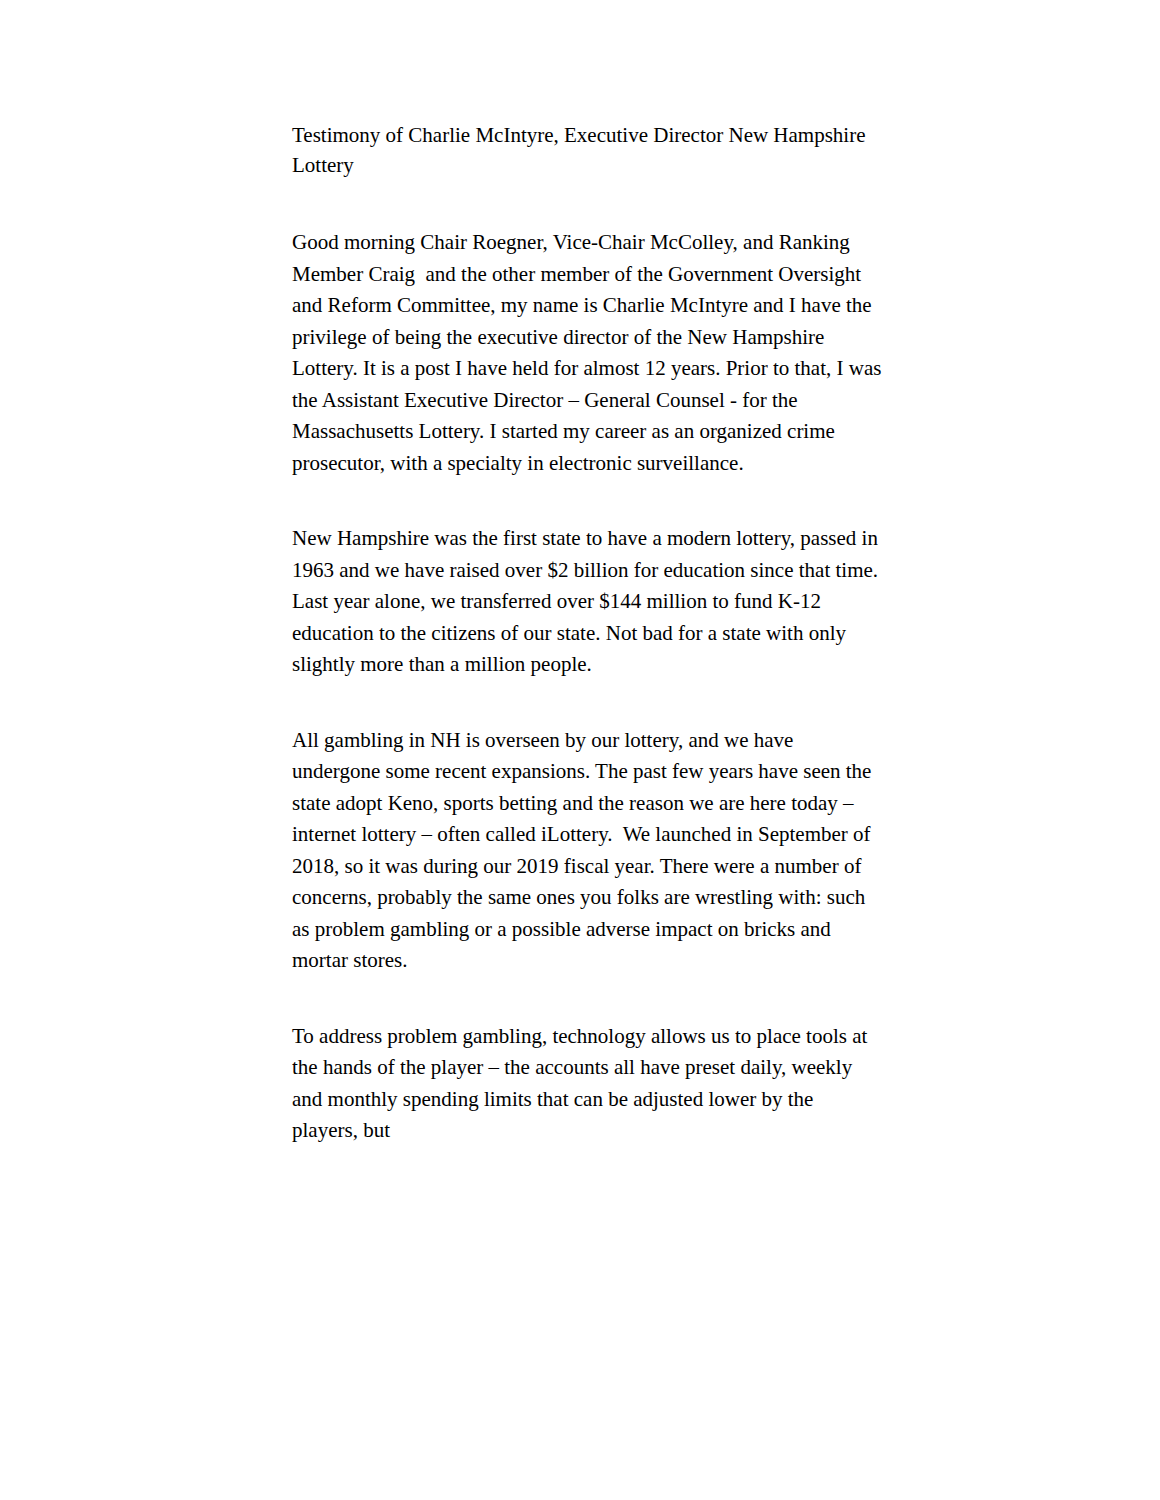Testimony of Charlie McIntyre, Executive Director New Hampshire Lottery
Good morning Chair Roegner, Vice-Chair McColley, and Ranking Member Craig and the other member of the Government Oversight and Reform Committee, my name is Charlie McIntyre and I have the privilege of being the executive director of the New Hampshire Lottery. It is a post I have held for almost 12 years. Prior to that, I was the Assistant Executive Director – General Counsel - for the Massachusetts Lottery. I started my career as an organized crime prosecutor, with a specialty in electronic surveillance.
New Hampshire was the first state to have a modern lottery, passed in 1963 and we have raised over $2 billion for education since that time. Last year alone, we transferred over $144 million to fund K-12 education to the citizens of our state. Not bad for a state with only slightly more than a million people.
All gambling in NH is overseen by our lottery, and we have undergone some recent expansions. The past few years have seen the state adopt Keno, sports betting and the reason we are here today – internet lottery – often called iLottery. We launched in September of 2018, so it was during our 2019 fiscal year. There were a number of concerns, probably the same ones you folks are wrestling with: such as problem gambling or a possible adverse impact on bricks and mortar stores.
To address problem gambling, technology allows us to place tools at the hands of the player – the accounts all have preset daily, weekly and monthly spending limits that can be adjusted lower by the players, but